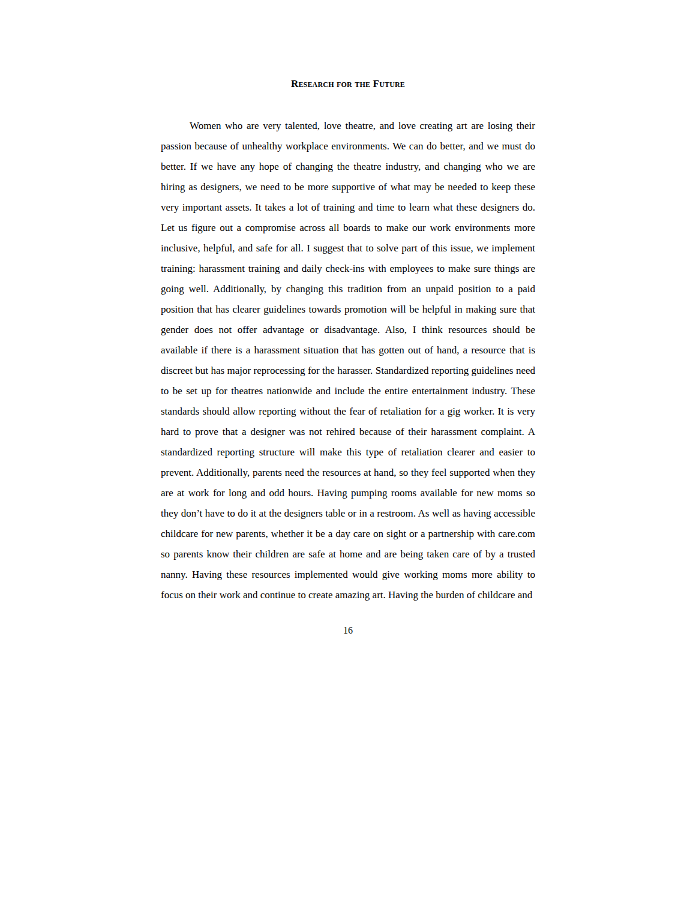Research for the Future
Women who are very talented, love theatre, and love creating art are losing their passion because of unhealthy workplace environments. We can do better, and we must do better. If we have any hope of changing the theatre industry, and changing who we are hiring as designers, we need to be more supportive of what may be needed to keep these very important assets. It takes a lot of training and time to learn what these designers do. Let us figure out a compromise across all boards to make our work environments more inclusive, helpful, and safe for all. I suggest that to solve part of this issue, we implement training: harassment training and daily check-ins with employees to make sure things are going well. Additionally, by changing this tradition from an unpaid position to a paid position that has clearer guidelines towards promotion will be helpful in making sure that gender does not offer advantage or disadvantage. Also, I think resources should be available if there is a harassment situation that has gotten out of hand, a resource that is discreet but has major reprocessing for the harasser. Standardized reporting guidelines need to be set up for theatres nationwide and include the entire entertainment industry. These standards should allow reporting without the fear of retaliation for a gig worker. It is very hard to prove that a designer was not rehired because of their harassment complaint. A standardized reporting structure will make this type of retaliation clearer and easier to prevent. Additionally, parents need the resources at hand, so they feel supported when they are at work for long and odd hours. Having pumping rooms available for new moms so they don’t have to do it at the designers table or in a restroom. As well as having accessible childcare for new parents, whether it be a day care on sight or a partnership with care.com so parents know their children are safe at home and are being taken care of by a trusted nanny. Having these resources implemented would give working moms more ability to focus on their work and continue to create amazing art. Having the burden of childcare and
16